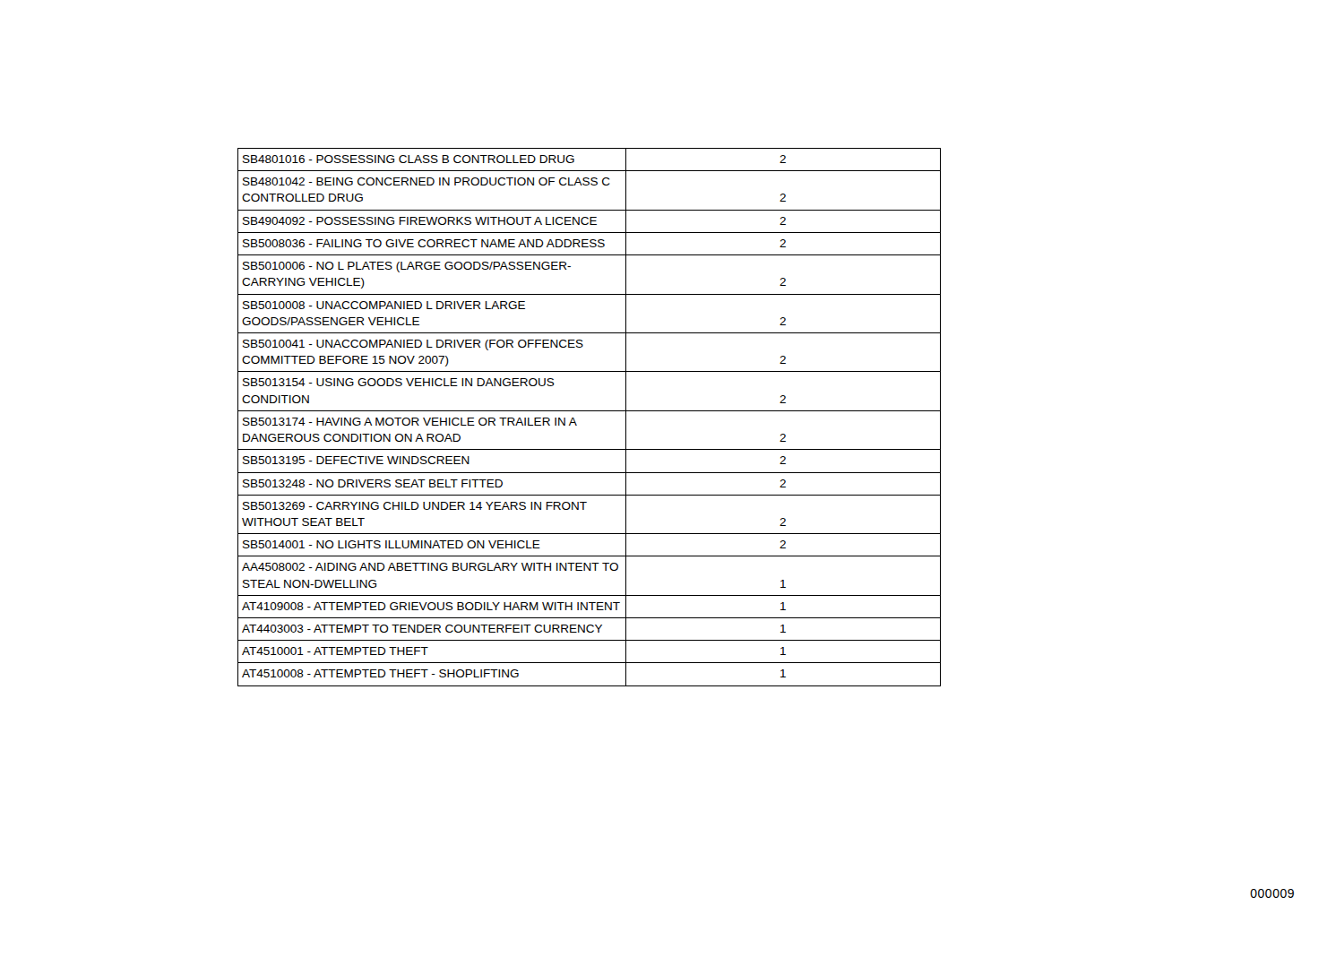| SB4801016 - POSSESSING CLASS B CONTROLLED DRUG | 2 |
| SB4801042 - BEING CONCERNED IN PRODUCTION OF CLASS C CONTROLLED DRUG | 2 |
| SB4904092 - POSSESSING FIREWORKS WITHOUT A LICENCE | 2 |
| SB5008036 - FAILING TO GIVE CORRECT NAME AND ADDRESS | 2 |
| SB5010006 - NO L PLATES (LARGE GOODS/PASSENGER-CARRYING VEHICLE) | 2 |
| SB5010008 - UNACCOMPANIED L DRIVER LARGE GOODS/PASSENGER VEHICLE | 2 |
| SB5010041 - UNACCOMPANIED L DRIVER (FOR OFFENCES COMMITTED BEFORE 15 NOV 2007) | 2 |
| SB5013154 - USING GOODS VEHICLE IN DANGEROUS CONDITION | 2 |
| SB5013174 - HAVING A MOTOR VEHICLE OR TRAILER IN A DANGEROUS CONDITION ON A ROAD | 2 |
| SB5013195 - DEFECTIVE WINDSCREEN | 2 |
| SB5013248 - NO DRIVERS SEAT BELT FITTED | 2 |
| SB5013269 - CARRYING CHILD UNDER 14 YEARS IN FRONT WITHOUT SEAT BELT | 2 |
| SB5014001 - NO LIGHTS ILLUMINATED ON VEHICLE | 2 |
| AA4508002 - AIDING AND ABETTING BURGLARY WITH INTENT TO STEAL NON-DWELLING | 1 |
| AT4109008 - ATTEMPTED GRIEVOUS BODILY HARM WITH INTENT | 1 |
| AT4403003 - ATTEMPT TO TENDER COUNTERFEIT CURRENCY | 1 |
| AT4510001 - ATTEMPTED THEFT | 1 |
| AT4510008 - ATTEMPTED THEFT - SHOPLIFTING | 1 |
000009